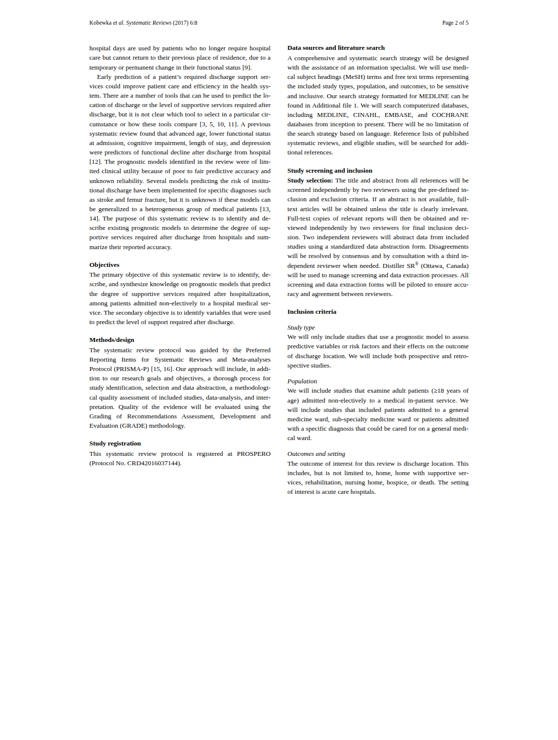Kobewka et al. Systematic Reviews (2017) 6:8
Page 2 of 5
hospital days are used by patients who no longer require hospital care but cannot return to their previous place of residence, due to a temporary or permanent change in their functional status [9].
Early prediction of a patient’s required discharge support services could improve patient care and efficiency in the health system. There are a number of tools that can be used to predict the location of discharge or the level of supportive services required after discharge, but it is not clear which tool to select in a particular circumstance or how these tools compare [3, 5, 10, 11]. A previous systematic review found that advanced age, lower functional status at admission, cognitive impairment, length of stay, and depression were predictors of functional decline after discharge from hospital [12]. The prognostic models identified in the review were of limited clinical utility because of poor to fair predictive accuracy and unknown reliability. Several models predicting the risk of institutional discharge have been implemented for specific diagnoses such as stroke and femur fracture, but it is unknown if these models can be generalized to a heterogeneous group of medical patients [13, 14]. The purpose of this systematic review is to identify and describe existing prognostic models to determine the degree of supportive services required after discharge from hospitals and summarize their reported accuracy.
Objectives
The primary objective of this systematic review is to identify, describe, and synthesize knowledge on prognostic models that predict the degree of supportive services required after hospitalization, among patients admitted non-electively to a hospital medical service. The secondary objective is to identify variables that were used to predict the level of support required after discharge.
Methods/design
The systematic review protocol was guided by the Preferred Reporting Items for Systematic Reviews and Meta-analyses Protocol (PRISMA-P) [15, 16]. Our approach will include, in addition to our research goals and objectives, a thorough process for study identification, selection and data abstraction, a methodological quality assessment of included studies, data-analysis, and interpretation. Quality of the evidence will be evaluated using the Grading of Recommendations Assessment, Development and Evaluation (GRADE) methodology.
Study registration
This systematic review protocol is registered at PROSPERO (Protocol No. CRD42016037144).
Data sources and literature search
A comprehensive and systematic search strategy will be designed with the assistance of an information specialist. We will use medical subject headings (MeSH) terms and free text terms representing the included study types, population, and outcomes, to be sensitive and inclusive. Our search strategy formatted for MEDLINE can be found in Additional file 1. We will search computerized databases, including MEDLINE, CINAHL, EMBASE, and COCHRANE databases from inception to present. There will be no limitation of the search strategy based on language. Reference lists of published systematic reviews, and eligible studies, will be searched for additional references.
Study screening and inclusion
Study selection: The title and abstract from all references will be screened independently by two reviewers using the pre-defined inclusion and exclusion criteria. If an abstract is not available, full-text articles will be obtained unless the title is clearly irrelevant. Full-text copies of relevant reports will then be obtained and reviewed independently by two reviewers for final inclusion decision. Two independent reviewers will abstract data from included studies using a standardized data abstraction form. Disagreements will be resolved by consensus and by consultation with a third independent reviewer when needed. Distiller SR® (Ottawa, Canada) will be used to manage screening and data extraction processes. All screening and data extraction forms will be piloted to ensure accuracy and agreement between reviewers.
Inclusion criteria
Study type
We will only include studies that use a prognostic model to assess predictive variables or risk factors and their effects on the outcome of discharge location. We will include both prospective and retrospective studies.
Population
We will include studies that examine adult patients (≥18 years of age) admitted non-electively to a medical in-patient service. We will include studies that included patients admitted to a general medicine ward, sub-specialty medicine ward or patients admitted with a specific diagnosis that could be cared for on a general medical ward.
Outcomes and setting
The outcome of interest for this review is discharge location. This includes, but is not limited to, home, home with supportive services, rehabilitation, nursing home, hospice, or death. The setting of interest is acute care hospitals.